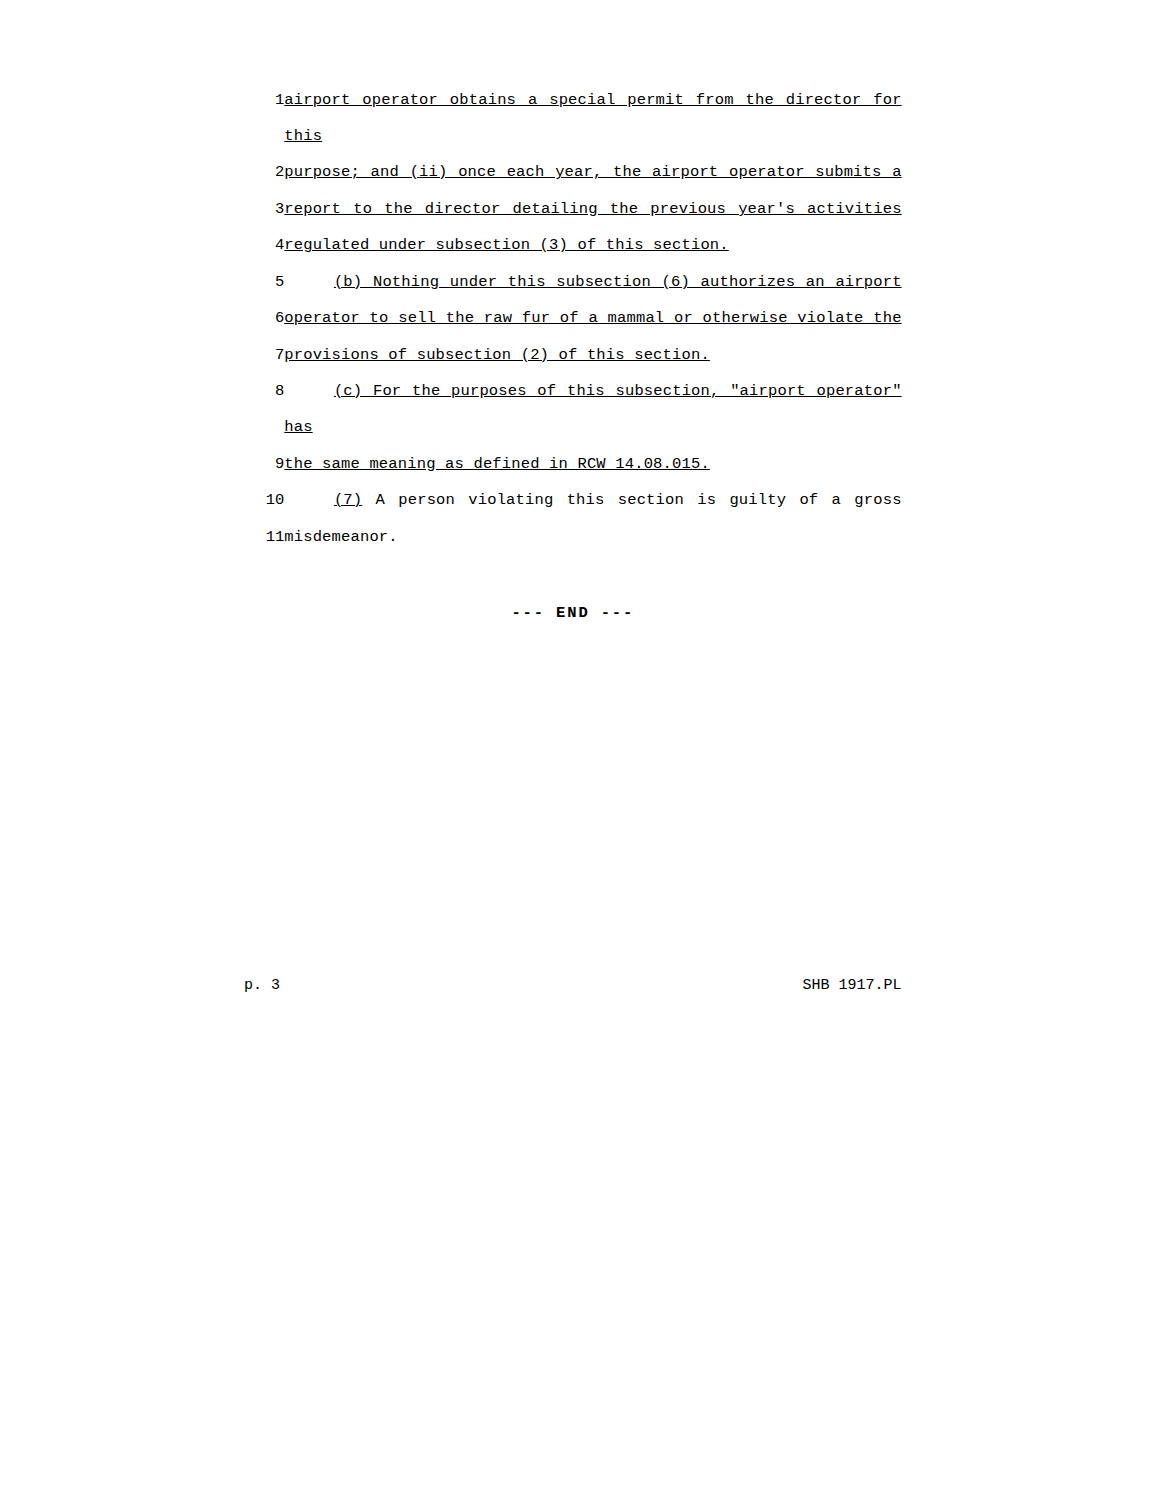| 1 | airport operator obtains a special permit from the director for this |
| 2 | purpose; and (ii) once each year, the airport operator submits a |
| 3 | report to the director detailing the previous year's activities |
| 4 | regulated under subsection (3) of this section. |
| 5 | (b) Nothing under this subsection (6) authorizes an airport |
| 6 | operator to sell the raw fur of a mammal or otherwise violate the |
| 7 | provisions of subsection (2) of this section. |
| 8 | (c) For the purposes of this subsection, "airport operator" has |
| 9 | the same meaning as defined in RCW 14.08.015. |
| 10 | (7) A person violating this section is guilty of a gross |
| 11 | misdemeanor. |
--- END ---
p. 3 SHB 1917.PL